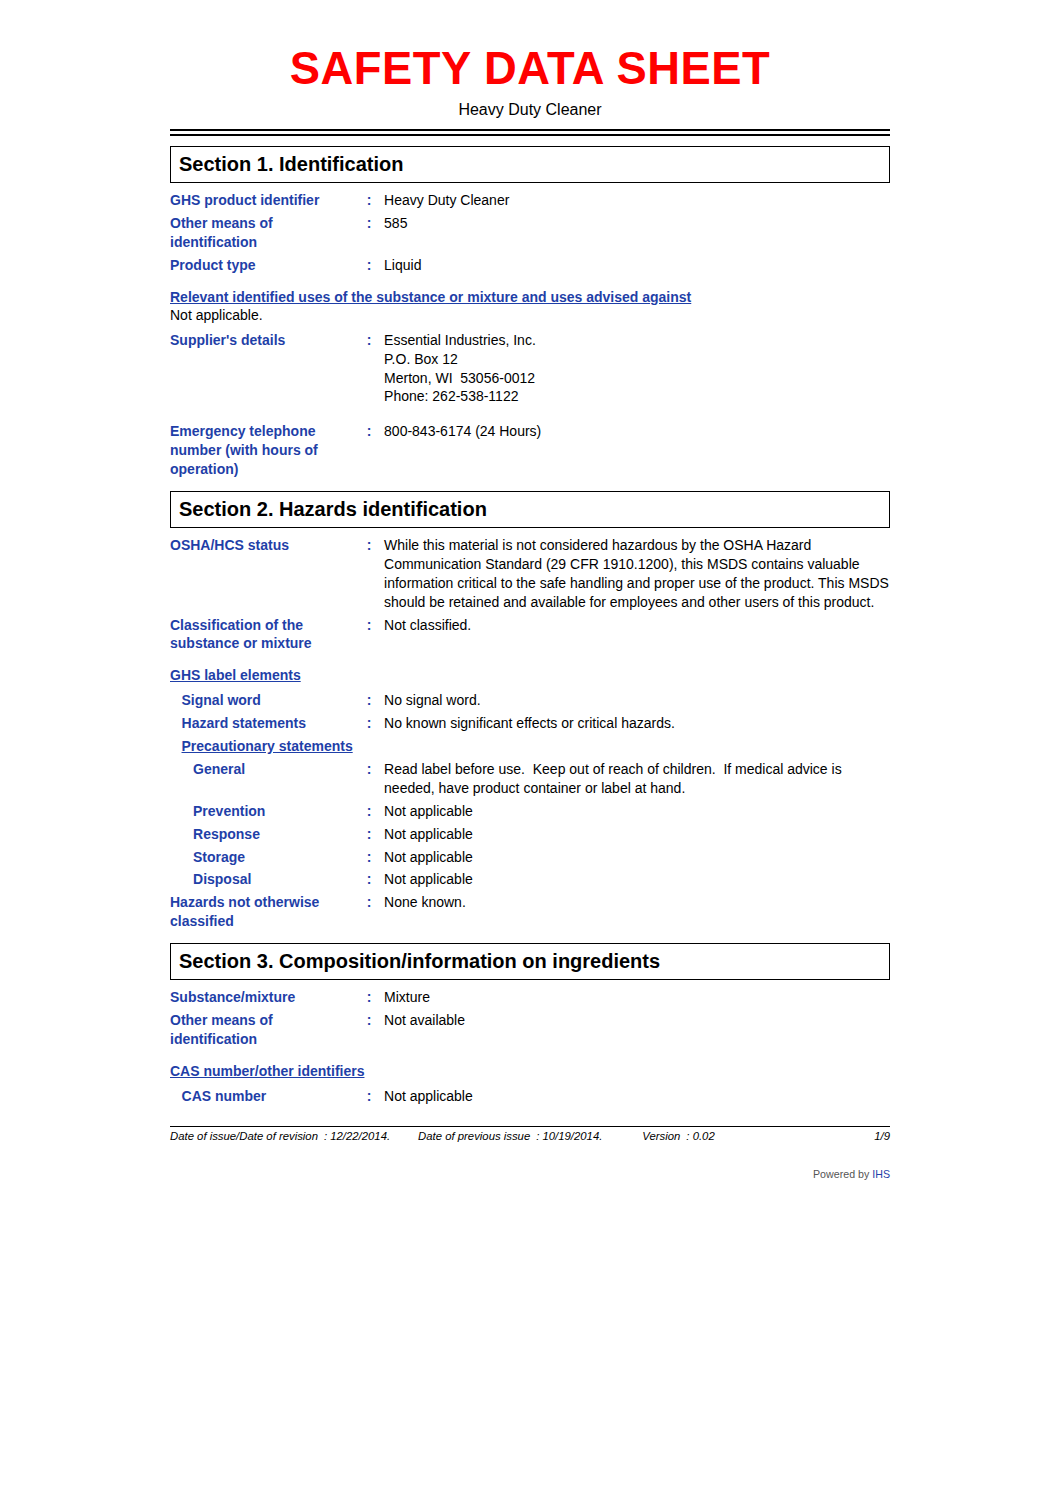SAFETY DATA SHEET
Heavy Duty Cleaner
Section 1. Identification
| GHS product identifier | : | Heavy Duty Cleaner |
| Other means of identification | : | 585 |
| Product type | : | Liquid |
Relevant identified uses of the substance or mixture and uses advised against
Not applicable.
| Supplier's details | : | Essential Industries, Inc. P.O. Box 12 Merton, WI 53056-0012 Phone: 262-538-1122 |
| Emergency telephone number (with hours of operation) | : | 800-843-6174 (24 Hours) |
Section 2. Hazards identification
| OSHA/HCS status | : | While this material is not considered hazardous by the OSHA Hazard Communication Standard (29 CFR 1910.1200), this MSDS contains valuable information critical to the safe handling and proper use of the product. This MSDS should be retained and available for employees and other users of this product. |
| Classification of the substance or mixture | : | Not classified. |
GHS label elements
| Signal word | : | No signal word. |
| Hazard statements | : | No known significant effects or critical hazards. |
| Precautionary statements | | |
| General | : | Read label before use. Keep out of reach of children. If medical advice is needed, have product container or label at hand. |
| Prevention | : | Not applicable |
| Response | : | Not applicable |
| Storage | : | Not applicable |
| Disposal | : | Not applicable |
| Hazards not otherwise classified | : | None known. |
Section 3. Composition/information on ingredients
| Substance/mixture | : | Mixture |
| Other means of identification | : | Not available |
CAS number/other identifiers
| CAS number | : | Not applicable |
Date of issue/Date of revision : 12/22/2014. Date of previous issue : 10/19/2014. Version : 0.02 1/9
Powered by IHS